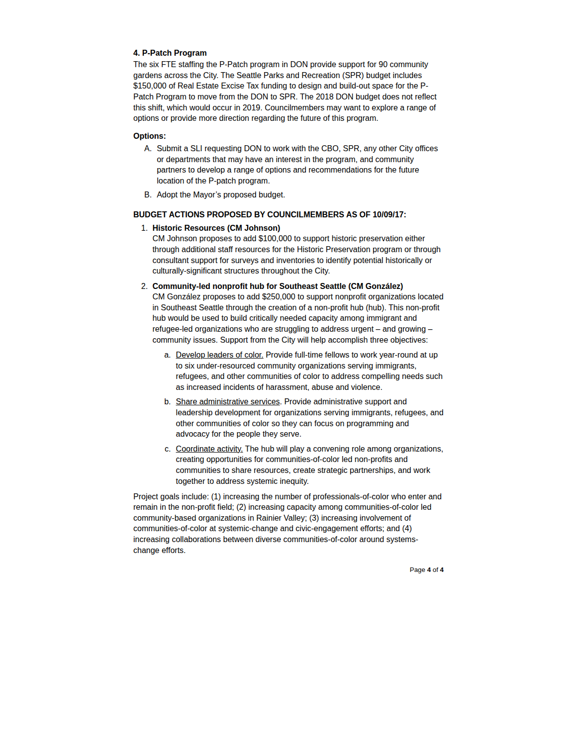4. P-Patch Program
The six FTE staffing the P-Patch program in DON provide support for 90 community gardens across the City. The Seattle Parks and Recreation (SPR) budget includes $150,000 of Real Estate Excise Tax funding to design and build-out space for the P-Patch Program to move from the DON to SPR. The 2018 DON budget does not reflect this shift, which would occur in 2019. Councilmembers may want to explore a range of options or provide more direction regarding the future of this program.
Options:
Submit a SLI requesting DON to work with the CBO, SPR, any other City offices or departments that may have an interest in the program, and community partners to develop a range of options and recommendations for the future location of the P-patch program.
Adopt the Mayor’s proposed budget.
BUDGET ACTIONS PROPOSED BY COUNCILMEMBERS AS OF 10/09/17:
Historic Resources (CM Johnson)
CM Johnson proposes to add $100,000 to support historic preservation either through additional staff resources for the Historic Preservation program or through consultant support for surveys and inventories to identify potential historically or culturally-significant structures throughout the City.
Community-led nonprofit hub for Southeast Seattle (CM González)
CM González proposes to add $250,000 to support nonprofit organizations located in Southeast Seattle through the creation of a non-profit hub (hub). This non-profit hub would be used to build critically needed capacity among immigrant and refugee-led organizations who are struggling to address urgent – and growing – community issues. Support from the City will help accomplish three objectives:
Develop leaders of color. Provide full-time fellows to work year-round at up to six under-resourced community organizations serving immigrants, refugees, and other communities of color to address compelling needs such as increased incidents of harassment, abuse and violence.
Share administrative services. Provide administrative support and leadership development for organizations serving immigrants, refugees, and other communities of color so they can focus on programming and advocacy for the people they serve.
Coordinate activity. The hub will play a convening role among organizations, creating opportunities for communities-of-color led non-profits and communities to share resources, create strategic partnerships, and work together to address systemic inequity.
Project goals include: (1) increasing the number of professionals-of-color who enter and remain in the non-profit field; (2) increasing capacity among communities-of-color led community-based organizations in Rainier Valley; (3) increasing involvement of communities-of-color at systemic-change and civic-engagement efforts; and (4) increasing collaborations between diverse communities-of-color around systems-change efforts.
Page 4 of 4